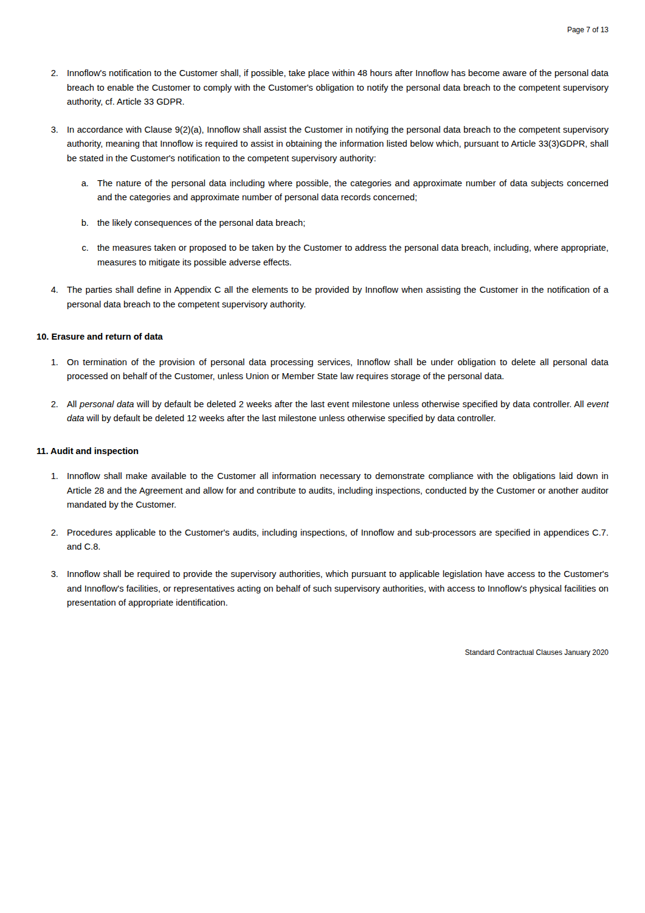Page 7 of 13
Innoflow's notification to the Customer shall, if possible, take place within 48 hours after Innoflow has become aware of the personal data breach to enable the Customer to comply with the Customer's obligation to notify the personal data breach to the competent supervisory authority, cf. Article 33 GDPR.
In accordance with Clause 9(2)(a), Innoflow shall assist the Customer in notifying the personal data breach to the competent supervisory authority, meaning that Innoflow is required to assist in obtaining the information listed below which, pursuant to Article 33(3)GDPR, shall be stated in the Customer's notification to the competent supervisory authority:
The nature of the personal data including where possible, the categories and approximate number of data subjects concerned and the categories and approximate number of personal data records concerned;
the likely consequences of the personal data breach;
the measures taken or proposed to be taken by the Customer to address the personal data breach, including, where appropriate, measures to mitigate its possible adverse effects.
The parties shall define in Appendix C all the elements to be provided by Innoflow when assisting the Customer in the notification of a personal data breach to the competent supervisory authority.
10. Erasure and return of data
On termination of the provision of personal data processing services, Innoflow shall be under obligation to delete all personal data processed on behalf of the Customer, unless Union or Member State law requires storage of the personal data.
All personal data will by default be deleted 2 weeks after the last event milestone unless otherwise specified by data controller. All event data will by default be deleted 12 weeks after the last milestone unless otherwise specified by data controller.
11. Audit and inspection
Innoflow shall make available to the Customer all information necessary to demonstrate compliance with the obligations laid down in Article 28 and the Agreement and allow for and contribute to audits, including inspections, conducted by the Customer or another auditor mandated by the Customer.
Procedures applicable to the Customer's audits, including inspections, of Innoflow and sub-processors are specified in appendices C.7. and C.8.
Innoflow shall be required to provide the supervisory authorities, which pursuant to applicable legislation have access to the Customer's and Innoflow's facilities, or representatives acting on behalf of such supervisory authorities, with access to Innoflow's physical facilities on presentation of appropriate identification.
Standard Contractual Clauses January 2020